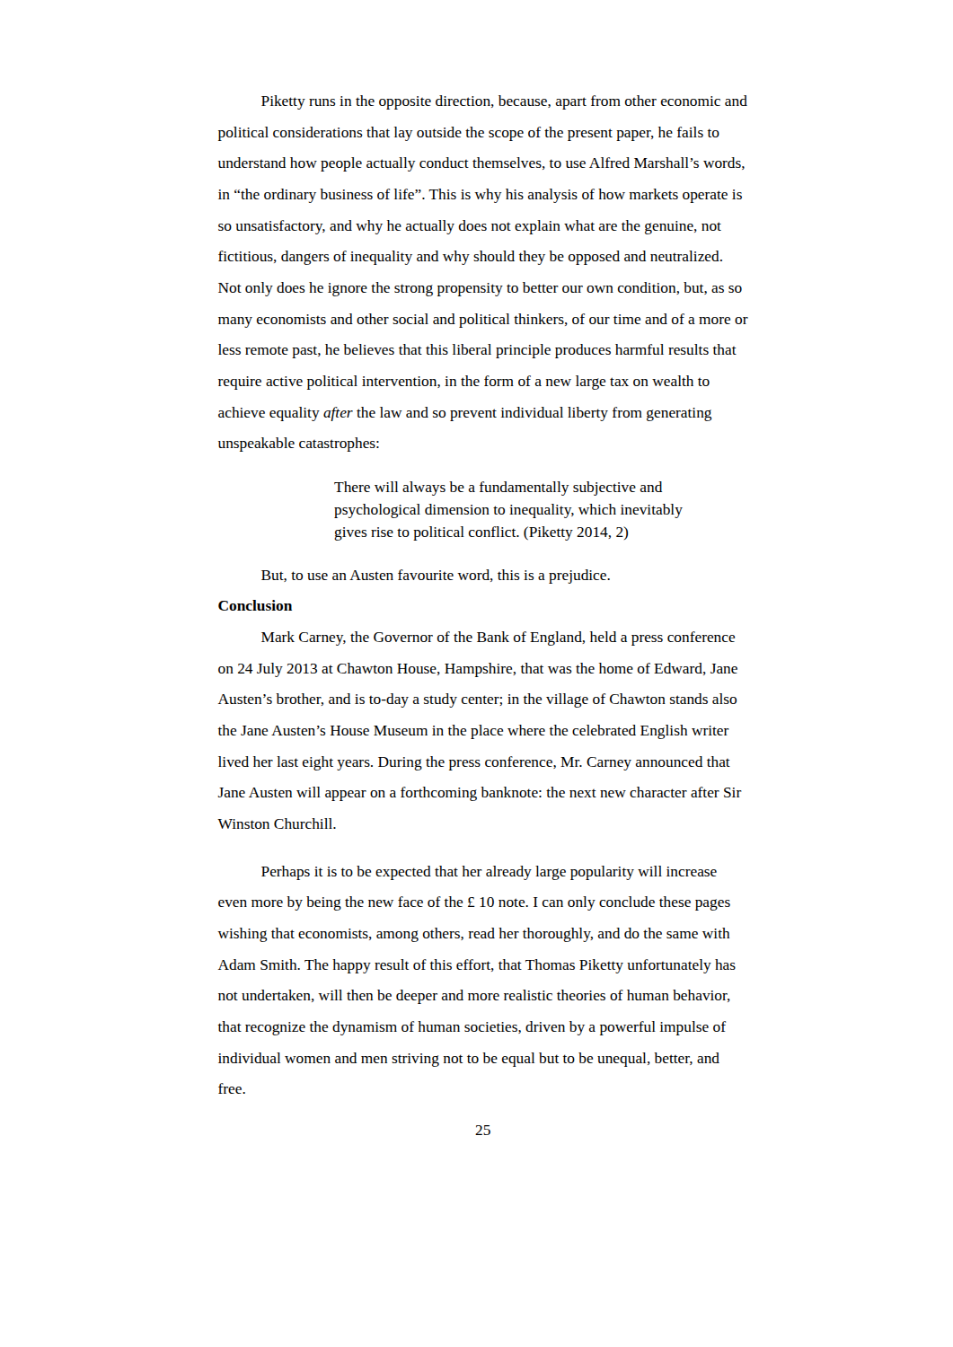Piketty runs in the opposite direction, because, apart from other economic and political considerations that lay outside the scope of the present paper, he fails to understand how people actually conduct themselves, to use Alfred Marshall’s words, in “the ordinary business of life”. This is why his analysis of how markets operate is so unsatisfactory, and why he actually does not explain what are the genuine, not fictitious, dangers of inequality and why should they be opposed and neutralized. Not only does he ignore the strong propensity to better our own condition, but, as so many economists and other social and political thinkers, of our time and of a more or less remote past, he believes that this liberal principle produces harmful results that require active political intervention, in the form of a new large tax on wealth to achieve equality after the law and so prevent individual liberty from generating unspeakable catastrophes:
There will always be a fundamentally subjective and psychological dimension to inequality, which inevitably gives rise to political conflict. (Piketty 2014, 2)
But, to use an Austen favourite word, this is a prejudice.
Conclusion
Mark Carney, the Governor of the Bank of England, held a press conference on 24 July 2013 at Chawton House, Hampshire, that was the home of Edward, Jane Austen’s brother, and is to-day a study center; in the village of Chawton stands also the Jane Austen’s House Museum in the place where the celebrated English writer lived her last eight years. During the press conference, Mr. Carney announced that Jane Austen will appear on a forthcoming banknote: the next new character after Sir Winston Churchill.
Perhaps it is to be expected that her already large popularity will increase even more by being the new face of the £ 10 note. I can only conclude these pages wishing that economists, among others, read her thoroughly, and do the same with Adam Smith. The happy result of this effort, that Thomas Piketty unfortunately has not undertaken, will then be deeper and more realistic theories of human behavior, that recognize the dynamism of human societies, driven by a powerful impulse of individual women and men striving not to be equal but to be unequal, better, and free.
25